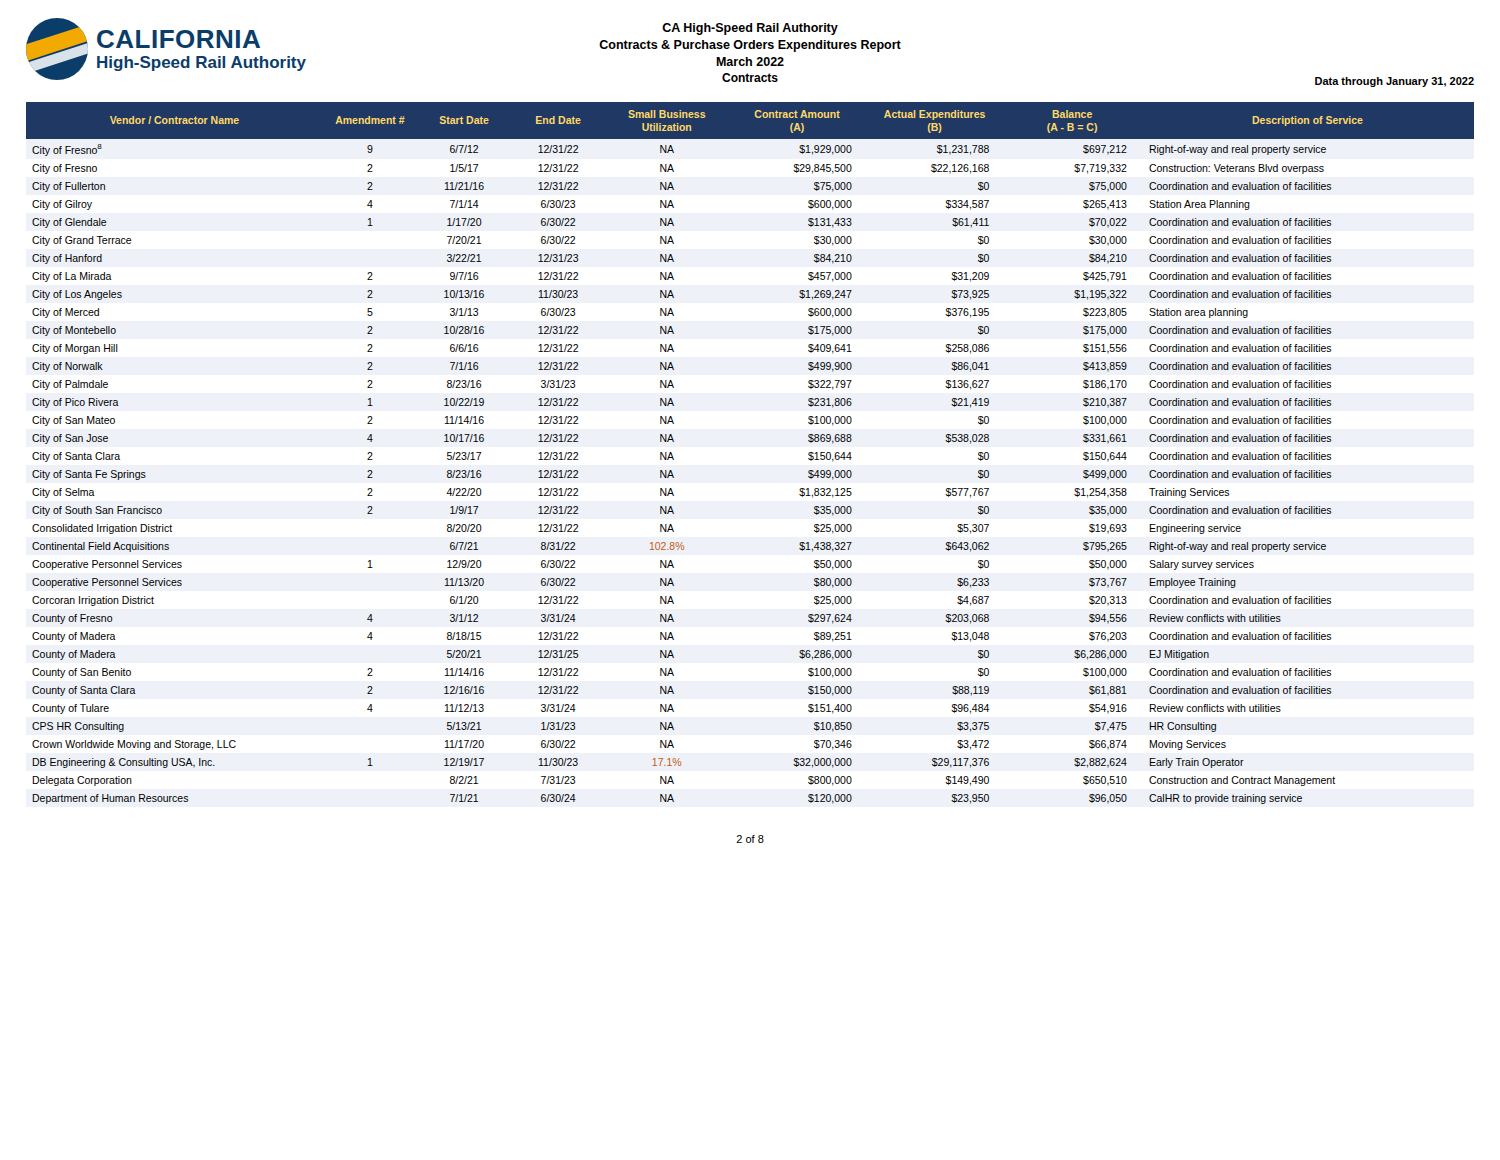CALIFORNIA
High-Speed Rail Authority
CA High-Speed Rail Authority
Contracts & Purchase Orders Expenditures Report
March 2022
Contracts
Data through January 31, 2022
| Vendor / Contractor Name | Amendment # | Start Date | End Date | Small Business Utilization | Contract Amount (A) | Actual Expenditures (B) | Balance (A - B = C) | Description of Service |
| --- | --- | --- | --- | --- | --- | --- | --- | --- |
| City of Fresno 8 | 9 | 6/7/12 | 12/31/22 | NA | $1,929,000 | $1,231,788 | $697,212 | Right-of-way and real property service |
| City of Fresno | 2 | 1/5/17 | 12/31/22 | NA | $29,845,500 | $22,126,168 | $7,719,332 | Construction: Veterans Blvd overpass |
| City of Fullerton | 2 | 11/21/16 | 12/31/22 | NA | $75,000 | $0 | $75,000 | Coordination and evaluation of facilities |
| City of Gilroy | 4 | 7/1/14 | 6/30/23 | NA | $600,000 | $334,587 | $265,413 | Station Area Planning |
| City of Glendale | 1 | 1/17/20 | 6/30/22 | NA | $131,433 | $61,411 | $70,022 | Coordination and evaluation of facilities |
| City of Grand Terrace | | 7/20/21 | 6/30/22 | NA | $30,000 | $0 | $30,000 | Coordination and evaluation of facilities |
| City of Hanford | | 3/22/21 | 12/31/23 | NA | $84,210 | $0 | $84,210 | Coordination and evaluation of facilities |
| City of La Mirada | 2 | 9/7/16 | 12/31/22 | NA | $457,000 | $31,209 | $425,791 | Coordination and evaluation of facilities |
| City of Los Angeles | 2 | 10/13/16 | 11/30/23 | NA | $1,269,247 | $73,925 | $1,195,322 | Coordination and evaluation of facilities |
| City of Merced | 5 | 3/1/13 | 6/30/23 | NA | $600,000 | $376,195 | $223,805 | Station area planning |
| City of Montebello | 2 | 10/28/16 | 12/31/22 | NA | $175,000 | $0 | $175,000 | Coordination and evaluation of facilities |
| City of Morgan Hill | 2 | 6/6/16 | 12/31/22 | NA | $409,641 | $258,086 | $151,556 | Coordination and evaluation of facilities |
| City of Norwalk | 2 | 7/1/16 | 12/31/22 | NA | $499,900 | $86,041 | $413,859 | Coordination and evaluation of facilities |
| City of Palmdale | 2 | 8/23/16 | 3/31/23 | NA | $322,797 | $136,627 | $186,170 | Coordination and evaluation of facilities |
| City of Pico Rivera | 1 | 10/22/19 | 12/31/22 | NA | $231,806 | $21,419 | $210,387 | Coordination and evaluation of facilities |
| City of San Mateo | 2 | 11/14/16 | 12/31/22 | NA | $100,000 | $0 | $100,000 | Coordination and evaluation of facilities |
| City of San Jose | 4 | 10/17/16 | 12/31/22 | NA | $869,688 | $538,028 | $331,661 | Coordination and evaluation of facilities |
| City of Santa Clara | 2 | 5/23/17 | 12/31/22 | NA | $150,644 | $0 | $150,644 | Coordination and evaluation of facilities |
| City of Santa Fe Springs | 2 | 8/23/16 | 12/31/22 | NA | $499,000 | $0 | $499,000 | Coordination and evaluation of facilities |
| City of Selma | 2 | 4/22/20 | 12/31/22 | NA | $1,832,125 | $577,767 | $1,254,358 | Training Services |
| City of South San Francisco | 2 | 1/9/17 | 12/31/22 | NA | $35,000 | $0 | $35,000 | Coordination and evaluation of facilities |
| Consolidated Irrigation District | | 8/20/20 | 12/31/22 | NA | $25,000 | $5,307 | $19,693 | Engineering service |
| Continental Field Acquisitions | | 6/7/21 | 8/31/22 | 102.8% | $1,438,327 | $643,062 | $795,265 | Right-of-way and real property service |
| Cooperative Personnel Services | 1 | 12/9/20 | 6/30/22 | NA | $50,000 | $0 | $50,000 | Salary survey services |
| Cooperative Personnel Services | | 11/13/20 | 6/30/22 | NA | $80,000 | $6,233 | $73,767 | Employee Training |
| Corcoran Irrigation District | | 6/1/20 | 12/31/22 | NA | $25,000 | $4,687 | $20,313 | Coordination and evaluation of facilities |
| County of Fresno | 4 | 3/1/12 | 3/31/24 | NA | $297,624 | $203,068 | $94,556 | Review conflicts with utilities |
| County of Madera | 4 | 8/18/15 | 12/31/22 | NA | $89,251 | $13,048 | $76,203 | Coordination and evaluation of facilities |
| County of Madera | | 5/20/21 | 12/31/25 | NA | $6,286,000 | $0 | $6,286,000 | EJ Mitigation |
| County of San Benito | 2 | 11/14/16 | 12/31/22 | NA | $100,000 | $0 | $100,000 | Coordination and evaluation of facilities |
| County of Santa Clara | 2 | 12/16/16 | 12/31/22 | NA | $150,000 | $88,119 | $61,881 | Coordination and evaluation of facilities |
| County of Tulare | 4 | 11/12/13 | 3/31/24 | NA | $151,400 | $96,484 | $54,916 | Review conflicts with utilities |
| CPS HR Consulting | | 5/13/21 | 1/31/23 | NA | $10,850 | $3,375 | $7,475 | HR Consulting |
| Crown Worldwide Moving and Storage, LLC | | 11/17/20 | 6/30/22 | NA | $70,346 | $3,472 | $66,874 | Moving Services |
| DB Engineering & Consulting USA, Inc. | 1 | 12/19/17 | 11/30/23 | 17.1% | $32,000,000 | $29,117,376 | $2,882,624 | Early Train Operator |
| Delegata Corporation | | 8/2/21 | 7/31/23 | NA | $800,000 | $149,490 | $650,510 | Construction and Contract Management |
| Department of Human Resources | | 7/1/21 | 6/30/24 | NA | $120,000 | $23,950 | $96,050 | CalHR to provide training service |
2 of 8